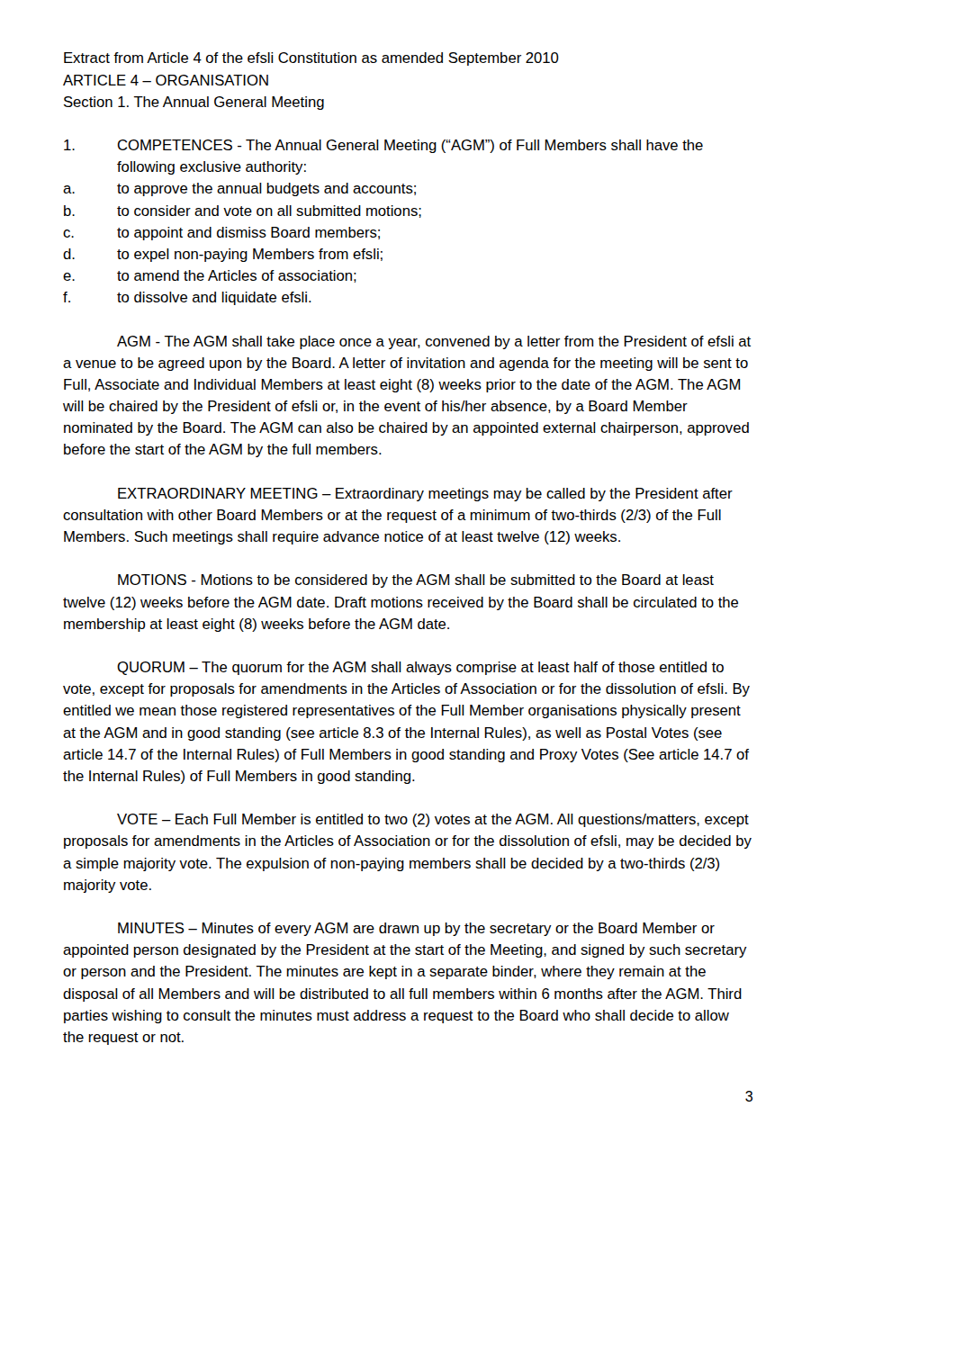Extract from Article 4 of the efsli Constitution as amended September 2010
ARTICLE 4 – ORGANISATION
Section 1. The Annual General Meeting
1. COMPETENCES - The Annual General Meeting (“AGM”) of Full Members shall have the following exclusive authority:
a. to approve the annual budgets and accounts;
b. to consider and vote on all submitted motions;
c. to appoint and dismiss Board members;
d. to expel non-paying Members from efsli;
e. to amend the Articles of association;
f. to dissolve and liquidate efsli.
AGM - The AGM shall take place once a year, convened by a letter from the President of efsli at a venue to be agreed upon by the Board. A letter of invitation and agenda for the meeting will be sent to Full, Associate and Individual Members at least eight (8) weeks prior to the date of the AGM. The AGM will be chaired by the President of efsli or, in the event of his/her absence, by a Board Member nominated by the Board. The AGM can also be chaired by an appointed external chairperson, approved before the start of the AGM by the full members.
EXTRAORDINARY MEETING – Extraordinary meetings may be called by the President after consultation with other Board Members or at the request of a minimum of two-thirds (2/3) of the Full Members. Such meetings shall require advance notice of at least twelve (12) weeks.
MOTIONS - Motions to be considered by the AGM shall be submitted to the Board at least twelve (12) weeks before the AGM date. Draft motions received by the Board shall be circulated to the membership at least eight (8) weeks before the AGM date.
QUORUM – The quorum for the AGM shall always comprise at least half of those entitled to vote, except for proposals for amendments in the Articles of Association or for the dissolution of efsli. By entitled we mean those registered representatives of the Full Member organisations physically present at the AGM and in good standing (see article 8.3 of the Internal Rules), as well as Postal Votes (see article 14.7 of the Internal Rules) of Full Members in good standing and Proxy Votes (See article 14.7 of the Internal Rules) of Full Members in good standing.
VOTE – Each Full Member is entitled to two (2) votes at the AGM. All questions/matters, except proposals for amendments in the Articles of Association or for the dissolution of efsli, may be decided by a simple majority vote. The expulsion of non-paying members shall be decided by a two-thirds (2/3) majority vote.
MINUTES – Minutes of every AGM are drawn up by the secretary or the Board Member or appointed person designated by the President at the start of the Meeting, and signed by such secretary or person and the President. The minutes are kept in a separate binder, where they remain at the disposal of all Members and will be distributed to all full members within 6 months after the AGM. Third parties wishing to consult the minutes must address a request to the Board who shall decide to allow the request or not.
3